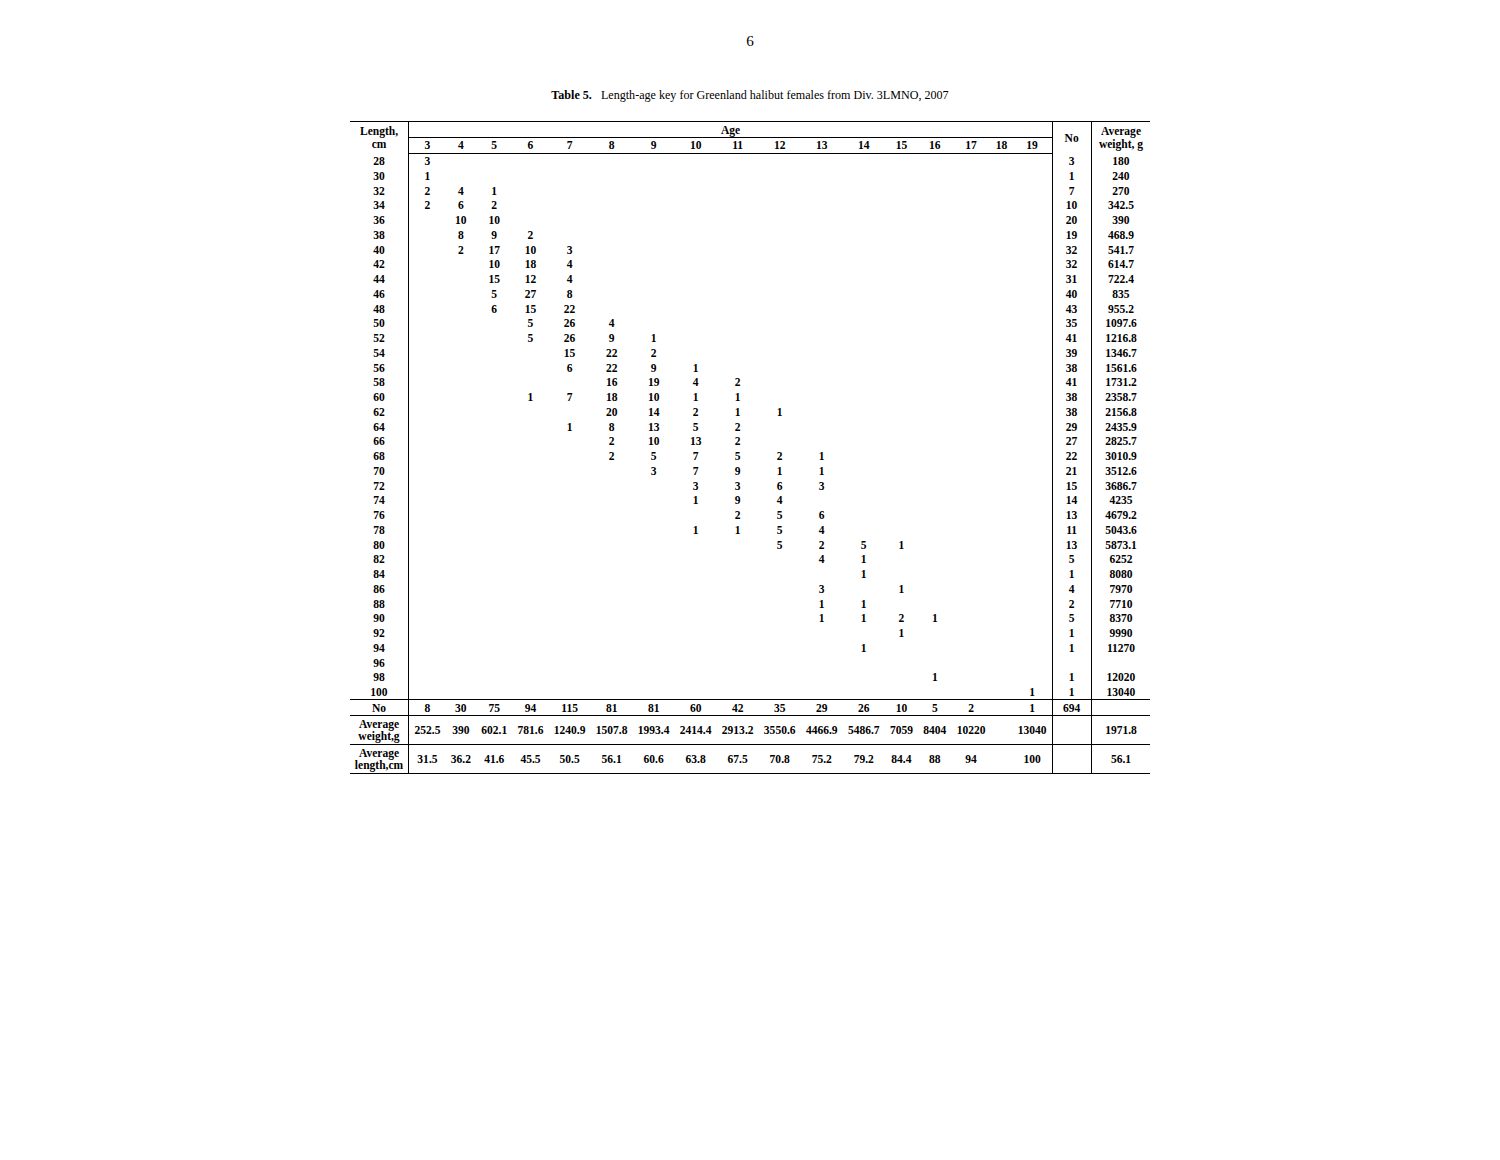6
Table 5. Length-age key for Greenland halibut females from Div. 3LMNO, 2007
| Length, cm | Age | No | Average weight, g |
| --- | --- | --- | --- |
| 3 | 4 | 5 | 6 | 7 | 8 | 9 | 10 | 11 | 12 | 13 | 14 | 15 | 16 | 17 | 18 | 19 |
| 28 | 3 | | | | | | | | | | | | | | | | | 3 | 180 |
| 30 | 1 | | | | | | | | | | | | | | | | | 1 | 240 |
| 32 | 2 | 4 | 1 | | | | | | | | | | | | | | | 7 | 270 |
| 34 | 2 | 6 | 2 | | | | | | | | | | | | | | | 10 | 342.5 |
| 36 | | 10 | 10 | | | | | | | | | | | | | | | 20 | 390 |
| 38 | | 8 | 9 | 2 | | | | | | | | | | | | | | 19 | 468.9 |
| 40 | | 2 | 17 | 10 | 3 | | | | | | | | | | | | | 32 | 541.7 |
| 42 | | | 10 | 18 | 4 | | | | | | | | | | | | | 32 | 614.7 |
| 44 | | | 15 | 12 | 4 | | | | | | | | | | | | | 31 | 722.4 |
| 46 | | | 5 | 27 | 8 | | | | | | | | | | | | | 40 | 835 |
| 48 | | | 6 | 15 | 22 | | | | | | | | | | | | | 43 | 955.2 |
| 50 | | | | 5 | 26 | 4 | | | | | | | | | | | | 35 | 1097.6 |
| 52 | | | | 5 | 26 | 9 | 1 | | | | | | | | | | | 41 | 1216.8 |
| 54 | | | | | 15 | 22 | 2 | | | | | | | | | | | 39 | 1346.7 |
| 56 | | | | | 6 | 22 | 9 | 1 | | | | | | | | | | 38 | 1561.6 |
| 58 | | | | | | 16 | 19 | 4 | 2 | | | | | | | | | 41 | 1731.2 |
| 60 | | | | 1 | 7 | 18 | 10 | 1 | 1 | | | | | | | | | 38 | 2358.7 |
| 62 | | | | | | 20 | 14 | 2 | 1 | 1 | | | | | | | | 38 | 2156.8 |
| 64 | | | | | 1 | 8 | 13 | 5 | 2 | | | | | | | | | 29 | 2435.9 |
| 66 | | | | | | 2 | 10 | 13 | 2 | | | | | | | | | 27 | 2825.7 |
| 68 | | | | | | 2 | 5 | 7 | 5 | 2 | 1 | | | | | | | 22 | 3010.9 |
| 70 | | | | | | | 3 | 7 | 9 | 1 | 1 | | | | | | | 21 | 3512.6 |
| 72 | | | | | | | | 3 | 3 | 6 | 3 | | | | | | | 15 | 3686.7 |
| 74 | | | | | | | | 1 | 9 | 4 | | | | | | | | 14 | 4235 |
| 76 | | | | | | | | | 2 | 5 | 6 | | | | | | | 13 | 4679.2 |
| 78 | | | | | | | | 1 | 1 | 5 | 4 | | | | | | | 11 | 5043.6 |
| 80 | | | | | | | | | | 5 | 2 | 5 | 1 | | | | | 13 | 5873.1 |
| 82 | | | | | | | | | | | 4 | 1 | | | | | | 5 | 6252 |
| 84 | | | | | | | | | | | | 1 | | | | | | 1 | 8080 |
| 86 | | | | | | | | | | | 3 | | 1 | | | | | 4 | 7970 |
| 88 | | | | | | | | | | | 1 | 1 | | | | | | 2 | 7710 |
| 90 | | | | | | | | | | | 1 | 1 | 2 | 1 | | | | 5 | 8370 |
| 92 | | | | | | | | | | | | | 1 | | | | | 1 | 9990 |
| 94 | | | | | | | | | | | | 1 | | | | | | 1 | 11270 |
| 96 | | | | | | | | | | | | | | | | | | | |
| 98 | | | | | | | | | | | | | | 1 | | | | 1 | 12020 |
| 100 | | | | | | | | | | | | | | | | | 1 | 1 | 13040 |
| No | 8 | 30 | 75 | 94 | 115 | 81 | 81 | 60 | 42 | 35 | 29 | 26 | 10 | 5 | 2 | | 1 | 694 | |
| Average weight,g | 252.5 | 390 | 602.1 | 781.6 | 1240.9 | 1507.8 | 1993.4 | 2414.4 | 2913.2 | 3550.6 | 4466.9 | 5486.7 | 7059 | 8404 | 10220 | | 13040 | | 1971.8 |
| Average length,cm | 31.5 | 36.2 | 41.6 | 45.5 | 50.5 | 56.1 | 60.6 | 63.8 | 67.5 | 70.8 | 75.2 | 79.2 | 84.4 | 88 | 94 | | 100 | | 56.1 |